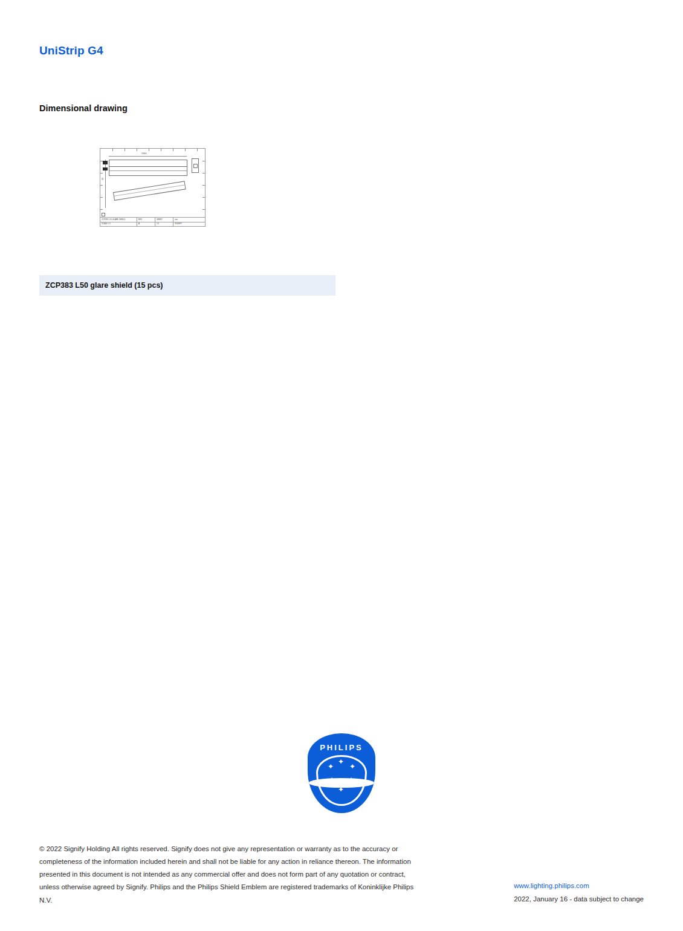UniStrip G4
Dimensional drawing
1000
30
ZCP383 L50 GLARE SHIELD SCALE 1:5
REV A
SHEET 1/1
mm SIGNIFY
ZCP383 L50 glare shield (15 pcs)
PHILIPS
✦ ✦ ✦
✦ ✦ ✦
© 2022 Signify Holding All rights reserved. Signify does not give any representation or warranty as to the accuracy or completeness of the information included herein and shall not be liable for any action in reliance thereon. The information presented in this document is not intended as any commercial offer and does not form part of any quotation or contract, unless otherwise agreed by Signify. Philips and the Philips Shield Emblem are registered trademarks of Koninklijke Philips N.V.
www.lighting.philips.com
2022, January 16 - data subject to change